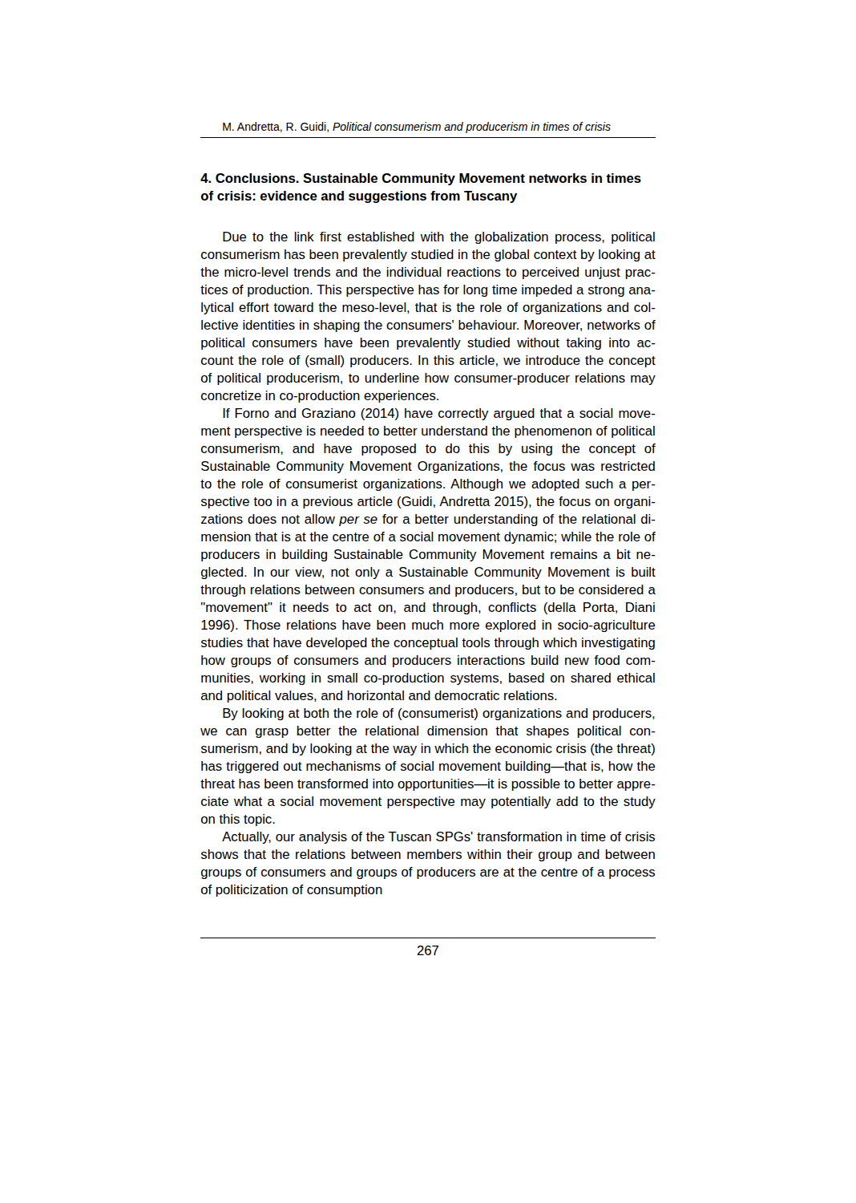M. Andretta, R. Guidi, Political consumerism and producerism in times of crisis
4. Conclusions. Sustainable Community Movement networks in times of crisis: evidence and suggestions from Tuscany
Due to the link first established with the globalization process, political consumerism has been prevalently studied in the global context by looking at the micro-level trends and the individual reactions to perceived unjust practices of production. This perspective has for long time impeded a strong analytical effort toward the meso-level, that is the role of organizations and collective identities in shaping the consumers' behaviour. Moreover, networks of political consumers have been prevalently studied without taking into account the role of (small) producers. In this article, we introduce the concept of political producerism, to underline how consumer-producer relations may concretize in co-production experiences.
If Forno and Graziano (2014) have correctly argued that a social movement perspective is needed to better understand the phenomenon of political consumerism, and have proposed to do this by using the concept of Sustainable Community Movement Organizations, the focus was restricted to the role of consumerist organizations. Although we adopted such a perspective too in a previous article (Guidi, Andretta 2015), the focus on organizations does not allow per se for a better understanding of the relational dimension that is at the centre of a social movement dynamic; while the role of producers in building Sustainable Community Movement remains a bit neglected. In our view, not only a Sustainable Community Movement is built through relations between consumers and producers, but to be considered a "movement" it needs to act on, and through, conflicts (della Porta, Diani 1996). Those relations have been much more explored in socio-agriculture studies that have developed the conceptual tools through which investigating how groups of consumers and producers interactions build new food communities, working in small co-production systems, based on shared ethical and political values, and horizontal and democratic relations.
By looking at both the role of (consumerist) organizations and producers, we can grasp better the relational dimension that shapes political consumerism, and by looking at the way in which the economic crisis (the threat) has triggered out mechanisms of social movement building—that is, how the threat has been transformed into opportunities—it is possible to better appreciate what a social movement perspective may potentially add to the study on this topic.
Actually, our analysis of the Tuscan SPGs' transformation in time of crisis shows that the relations between members within their group and between groups of consumers and groups of producers are at the centre of a process of politicization of consumption
267